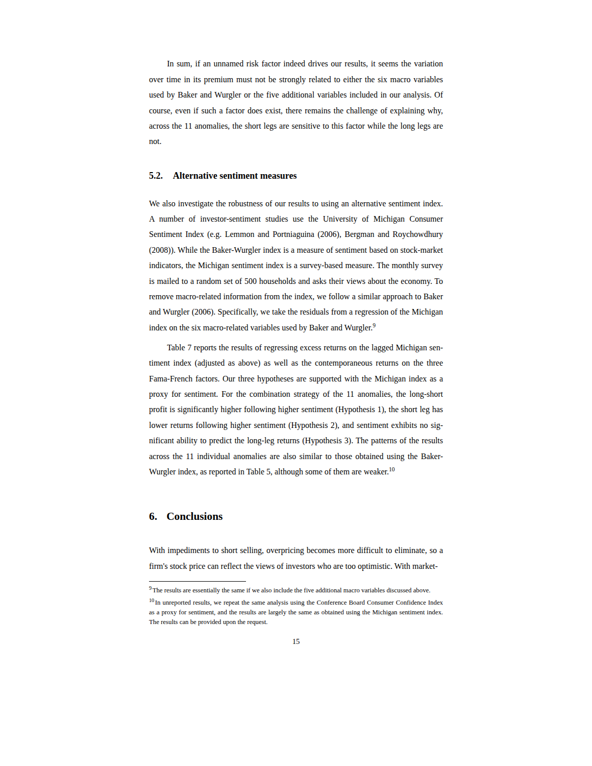In sum, if an unnamed risk factor indeed drives our results, it seems the variation over time in its premium must not be strongly related to either the six macro variables used by Baker and Wurgler or the five additional variables included in our analysis. Of course, even if such a factor does exist, there remains the challenge of explaining why, across the 11 anomalies, the short legs are sensitive to this factor while the long legs are not.
5.2. Alternative sentiment measures
We also investigate the robustness of our results to using an alternative sentiment index. A number of investor-sentiment studies use the University of Michigan Consumer Sentiment Index (e.g. Lemmon and Portniaguina (2006), Bergman and Roychowdhury (2008)). While the Baker-Wurgler index is a measure of sentiment based on stock-market indicators, the Michigan sentiment index is a survey-based measure. The monthly survey is mailed to a random set of 500 households and asks their views about the economy. To remove macro-related information from the index, we follow a similar approach to Baker and Wurgler (2006). Specifically, we take the residuals from a regression of the Michigan index on the six macro-related variables used by Baker and Wurgler.9
Table 7 reports the results of regressing excess returns on the lagged Michigan sentiment index (adjusted as above) as well as the contemporaneous returns on the three Fama-French factors. Our three hypotheses are supported with the Michigan index as a proxy for sentiment. For the combination strategy of the 11 anomalies, the long-short profit is significantly higher following higher sentiment (Hypothesis 1), the short leg has lower returns following higher sentiment (Hypothesis 2), and sentiment exhibits no significant ability to predict the long-leg returns (Hypothesis 3). The patterns of the results across the 11 individual anomalies are also similar to those obtained using the Baker-Wurgler index, as reported in Table 5, although some of them are weaker.10
6. Conclusions
With impediments to short selling, overpricing becomes more difficult to eliminate, so a firm's stock price can reflect the views of investors who are too optimistic. With market-
9 The results are essentially the same if we also include the five additional macro variables discussed above.
10 In unreported results, we repeat the same analysis using the Conference Board Consumer Confidence Index as a proxy for sentiment, and the results are largely the same as obtained using the Michigan sentiment index. The results can be provided upon the request.
15